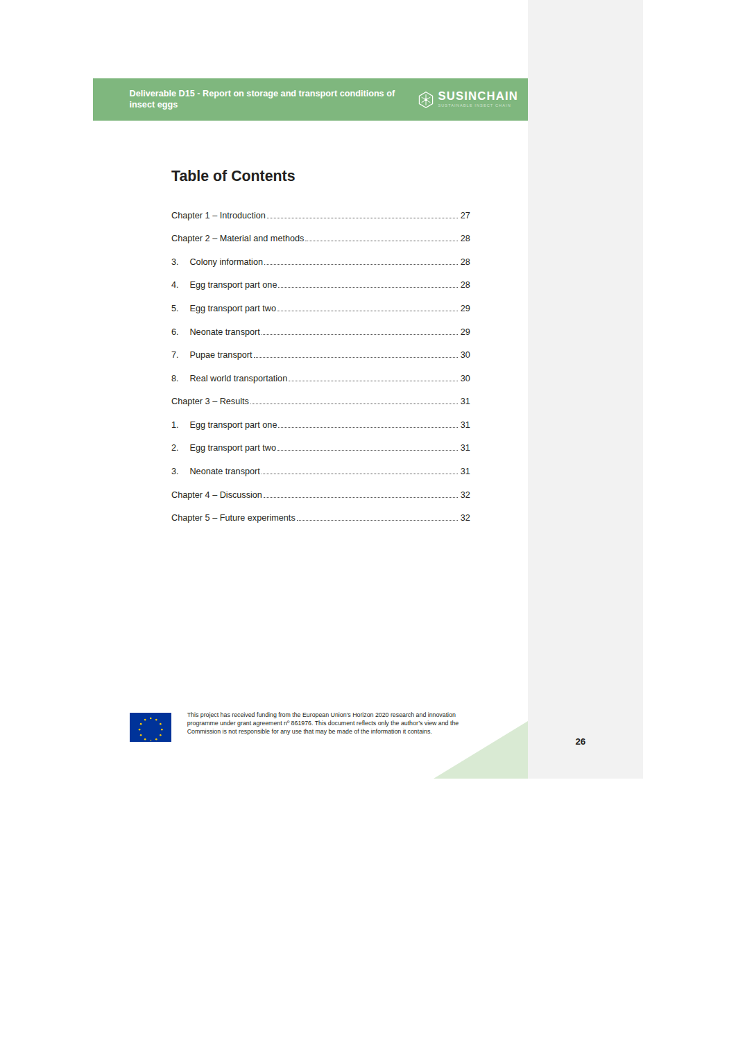Deliverable D15 - Report on storage and transport conditions of insect eggs
SUSINCHAIN
SUSTAINABLE INSECT CHAIN
Table of Contents
Chapter 1 – Introduction 27
Chapter 2 – Material and methods 28
3. Colony information 28
4. Egg transport part one 28
5. Egg transport part two 29
6. Neonate transport 29
7. Pupae transport 30
8. Real world transportation 30
Chapter 3 – Results 31
1. Egg transport part one 31
2. Egg transport part two 31
3. Neonate transport 31
Chapter 4 – Discussion 32
Chapter 5 – Future experiments 32
This project has received funding from the European Union’s Horizon 2020 research and innovation programme under grant agreement nº 861976. This document reflects only the author’s view and the Commission is not responsible for any use that may be made of the information it contains.
26